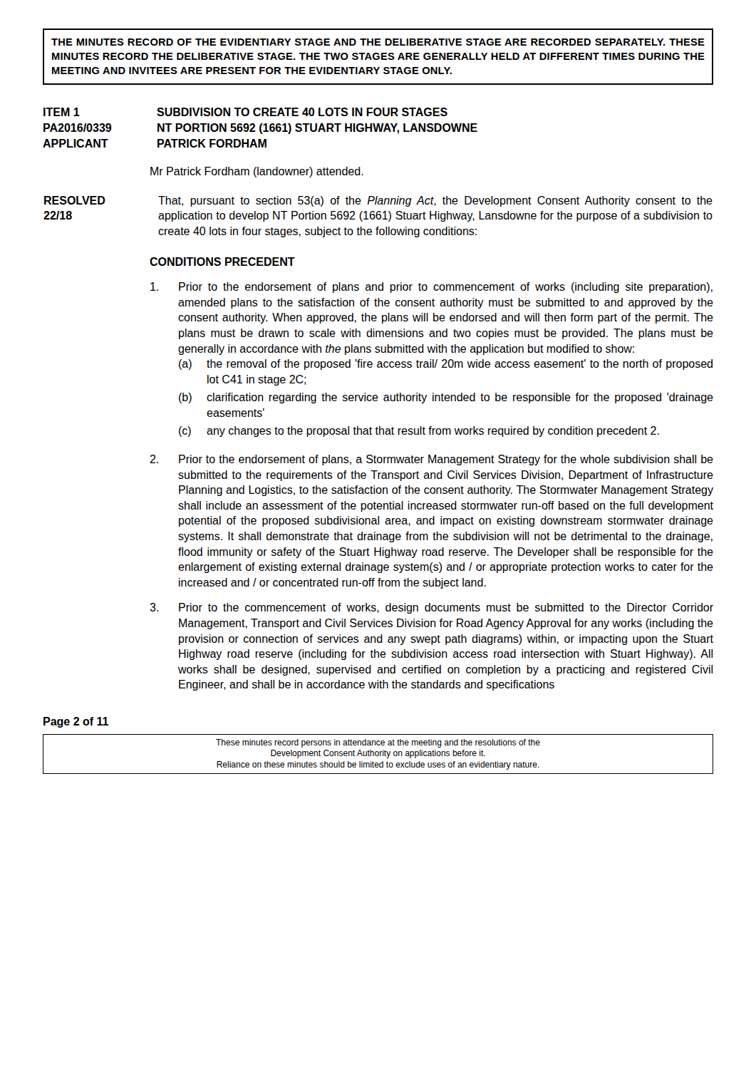The minutes record of the evidentiary stage and the deliberative stage are recorded separately. These minutes record the deliberative stage. The two stages are generally held at different times during the meeting and invitees are present for the evidentiary stage only.
| Item 1 | Subdivision to create 40 lots in four stages |
| PA2016/0339 | NT Portion 5692 (1661) Stuart Highway, Lansdowne |
| Applicant | Patrick Fordham |
Mr Patrick Fordham (landowner) attended.
| Resolved 22/18 | That, pursuant to section 53(a) of the Planning Act , the Development Consent Authority consent to the application to develop NT Portion 5692 (1661) Stuart Highway, Lansdowne for the purpose of a subdivision to create 40 lots in four stages, subject to the following conditions: |
Conditions Precedent
1. Prior to the endorsement of plans and prior to commencement of works (including site preparation), amended plans to the satisfaction of the consent authority must be submitted to and approved by the consent authority. When approved, the plans will be endorsed and will then form part of the permit. The plans must be drawn to scale with dimensions and two copies must be provided. The plans must be generally in accordance with the plans submitted with the application but modified to show:
(a) the removal of the proposed 'fire access trail/ 20m wide access easement' to the north of proposed lot C41 in stage 2C;
(b) clarification regarding the service authority intended to be responsible for the proposed 'drainage easements'
(c) any changes to the proposal that that result from works required by condition precedent 2.
2. Prior to the endorsement of plans, a Stormwater Management Strategy for the whole subdivision shall be submitted to the requirements of the Transport and Civil Services Division, Department of Infrastructure Planning and Logistics, to the satisfaction of the consent authority. The Stormwater Management Strategy shall include an assessment of the potential increased stormwater run-off based on the full development potential of the proposed subdivisional area, and impact on existing downstream stormwater drainage systems. It shall demonstrate that drainage from the subdivision will not be detrimental to the drainage, flood immunity or safety of the Stuart Highway road reserve. The Developer shall be responsible for the enlargement of existing external drainage system(s) and / or appropriate protection works to cater for the increased and / or concentrated run-off from the subject land.
3. Prior to the commencement of works, design documents must be submitted to the Director Corridor Management, Transport and Civil Services Division for Road Agency Approval for any works (including the provision or connection of services and any swept path diagrams) within, or impacting upon the Stuart Highway road reserve (including for the subdivision access road intersection with Stuart Highway). All works shall be designed, supervised and certified on completion by a practicing and registered Civil Engineer, and shall be in accordance with the standards and specifications
Page 2 of 11
These minutes record persons in attendance at the meeting and the resolutions of the
Development Consent Authority on applications before it.
Reliance on these minutes should be limited to exclude uses of an evidentiary nature.